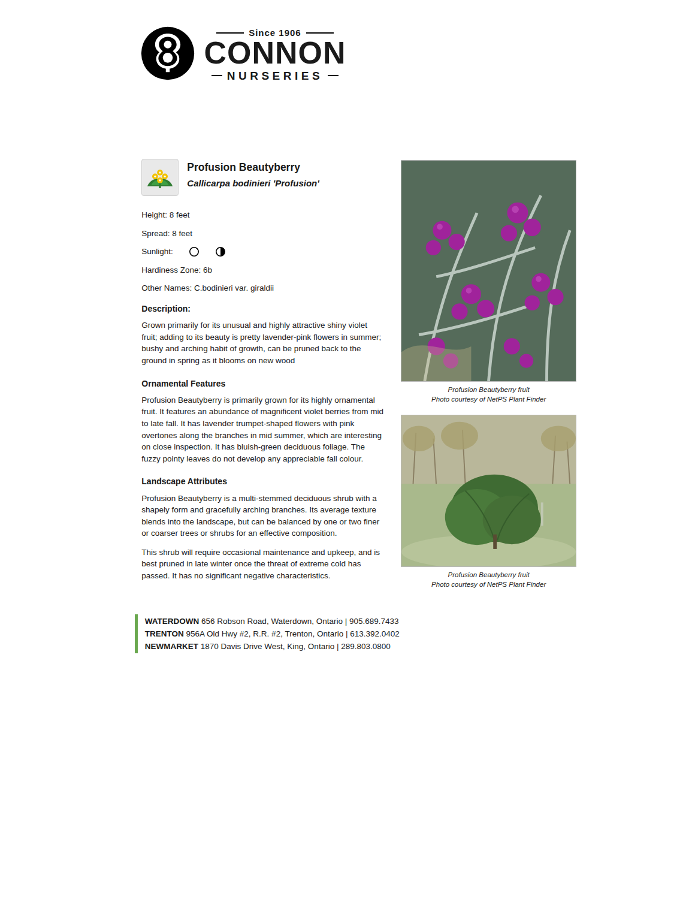Since 1906
CONNON
NURSERIES
Profusion Beautyberry
Callicarpa bodinieri 'Profusion'
Height: 8 feet
Spread: 8 feet
Sunlight:
Hardiness Zone: 6b
Other Names: C.bodinieri var. giraldii
Description:
Grown primarily for its unusual and highly attractive shiny violet fruit; adding to its beauty is pretty lavender-pink flowers in summer; bushy and arching habit of growth, can be pruned back to the ground in spring as it blooms on new wood
Ornamental Features
Profusion Beautyberry is primarily grown for its highly ornamental fruit. It features an abundance of magnificent violet berries from mid to late fall. It has lavender trumpet-shaped flowers with pink overtones along the branches in mid summer, which are interesting on close inspection. It has bluish-green deciduous foliage. The fuzzy pointy leaves do not develop any appreciable fall colour.
Landscape Attributes
Profusion Beautyberry is a multi-stemmed deciduous shrub with a shapely form and gracefully arching branches. Its average texture blends into the landscape, but can be balanced by one or two finer or coarser trees or shrubs for an effective composition.
This shrub will require occasional maintenance and upkeep, and is best pruned in late winter once the threat of extreme cold has passed. It has no significant negative characteristics.
Profusion Beautyberry fruit
Photo courtesy of NetPS Plant Finder
Profusion Beautyberry fruit
Photo courtesy of NetPS Plant Finder
WATERDOWN 656 Robson Road, Waterdown, Ontario | 905.689.7433
TRENTON 956A Old Hwy #2, R.R. #2, Trenton, Ontario | 613.392.0402
NEWMARKET 1870 Davis Drive West, King, Ontario | 289.803.0800